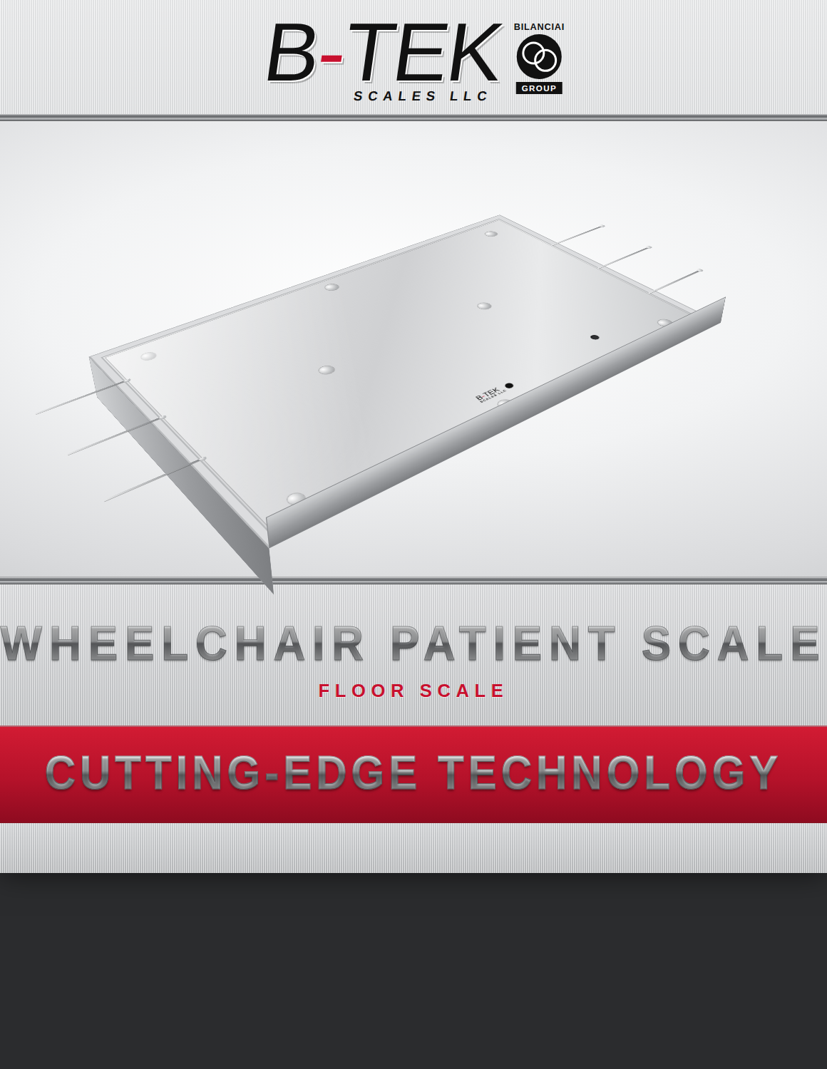B-TEK SCALES LLC
BILANCIAI
GROUP
B-TEKSCALES LLC
Wheelchair Patient Scale
Floor Scale
Cutting-Edge Technology